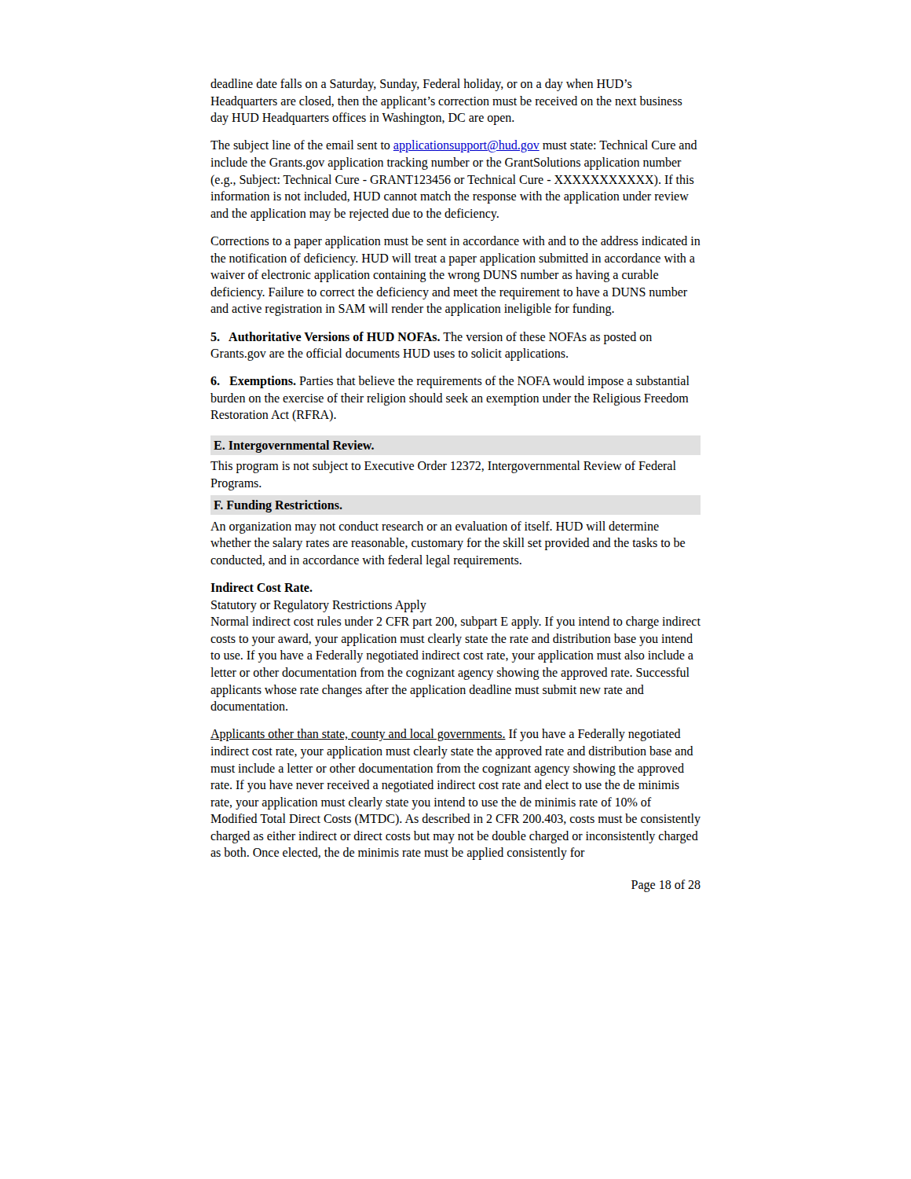deadline date falls on a Saturday, Sunday, Federal holiday, or on a day when HUD’s Headquarters are closed, then the applicant’s correction must be received on the next business day HUD Headquarters offices in Washington, DC are open.
The subject line of the email sent to applicationsupport@hud.gov must state: Technical Cure and include the Grants.gov application tracking number or the GrantSolutions application number (e.g., Subject: Technical Cure - GRANT123456 or Technical Cure - XXXXXXXXXXX). If this information is not included, HUD cannot match the response with the application under review and the application may be rejected due to the deficiency.
Corrections to a paper application must be sent in accordance with and to the address indicated in the notification of deficiency. HUD will treat a paper application submitted in accordance with a waiver of electronic application containing the wrong DUNS number as having a curable deficiency. Failure to correct the deficiency and meet the requirement to have a DUNS number and active registration in SAM will render the application ineligible for funding.
5. Authoritative Versions of HUD NOFAs. The version of these NOFAs as posted on Grants.gov are the official documents HUD uses to solicit applications.
6. Exemptions. Parties that believe the requirements of the NOFA would impose a substantial burden on the exercise of their religion should seek an exemption under the Religious Freedom Restoration Act (RFRA).
E. Intergovernmental Review.
This program is not subject to Executive Order 12372, Intergovernmental Review of Federal Programs.
F. Funding Restrictions.
An organization may not conduct research or an evaluation of itself. HUD will determine whether the salary rates are reasonable, customary for the skill set provided and the tasks to be conducted, and in accordance with federal legal requirements.
Indirect Cost Rate.
Statutory or Regulatory Restrictions Apply
Normal indirect cost rules under 2 CFR part 200, subpart E apply. If you intend to charge indirect costs to your award, your application must clearly state the rate and distribution base you intend to use. If you have a Federally negotiated indirect cost rate, your application must also include a letter or other documentation from the cognizant agency showing the approved rate. Successful applicants whose rate changes after the application deadline must submit new rate and documentation.
Applicants other than state, county and local governments. If you have a Federally negotiated indirect cost rate, your application must clearly state the approved rate and distribution base and must include a letter or other documentation from the cognizant agency showing the approved rate. If you have never received a negotiated indirect cost rate and elect to use the de minimis rate, your application must clearly state you intend to use the de minimis rate of 10% of Modified Total Direct Costs (MTDC). As described in 2 CFR 200.403, costs must be consistently charged as either indirect or direct costs but may not be double charged or inconsistently charged as both. Once elected, the de minimis rate must be applied consistently for
Page 18 of 28